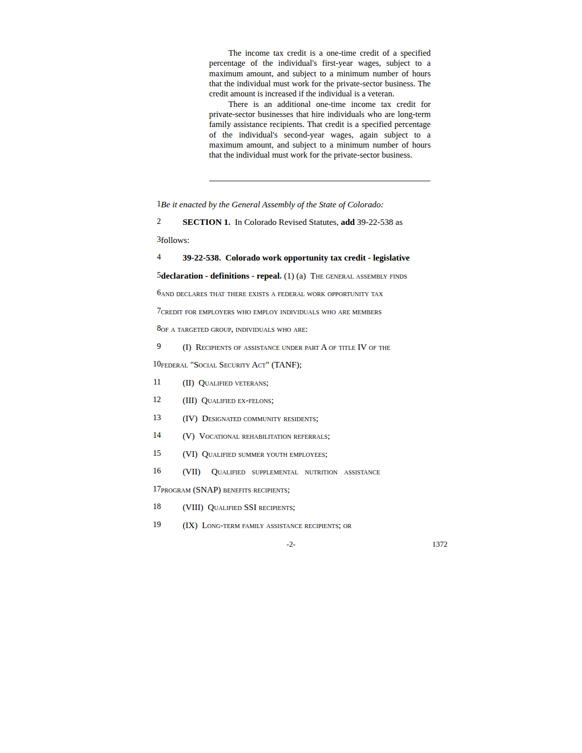The income tax credit is a one-time credit of a specified percentage of the individual's first-year wages, subject to a maximum amount, and subject to a minimum number of hours that the individual must work for the private-sector business. The credit amount is increased if the individual is a veteran.
There is an additional one-time income tax credit for private-sector businesses that hire individuals who are long-term family assistance recipients. That credit is a specified percentage of the individual's second-year wages, again subject to a maximum amount, and subject to a minimum number of hours that the individual must work for the private-sector business.
| 1 | Be it enacted by the General Assembly of the State of Colorado: |
| 2 | SECTION 1. In Colorado Revised Statutes, add 39-22-538 as |
| 3 | follows: |
| 4 | 39-22-538. Colorado work opportunity tax credit - legislative |
| 5 | declaration - definitions - repeal. (1) (a) The general assembly finds |
| 6 | and declares that there exists a federal work opportunity tax |
| 7 | credit for employers who employ individuals who are members |
| 8 | of a targeted group, individuals who are: |
| 9 | (I) Recipients of assistance under part A of title IV of the |
| 10 | federal "Social Security Act" (TANF); |
| 11 | (II) Qualified veterans; |
| 12 | (III) Qualified ex-felons; |
| 13 | (IV) Designated community residents; |
| 14 | (V) Vocational rehabilitation referrals; |
| 15 | (VI) Qualified summer youth employees; |
| 16 | (VII) Qualified supplemental nutrition assistance |
| 17 | program (SNAP) benefits recipients; |
| 18 | (VIII) Qualified SSI recipients; |
| 19 | (IX) Long-term family assistance recipients; or |
-2-
1372